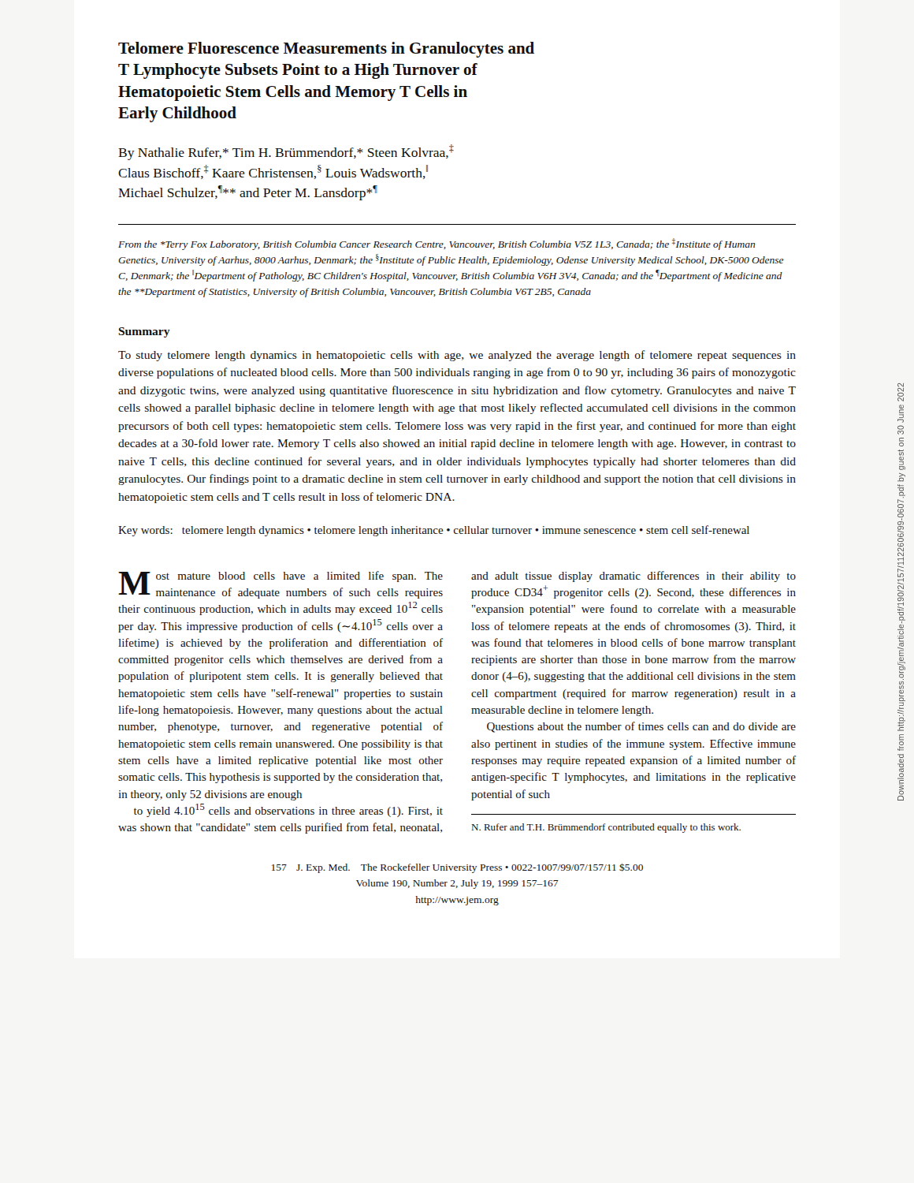Downloaded from http://rupress.org/jem/article-pdf/190/2/157/1122606/99-0607.pdf by guest on 30 June 2022
Telomere Fluorescence Measurements in Granulocytes and
T Lymphocyte Subsets Point to a High Turnover of
Hematopoietic Stem Cells and Memory T Cells in
Early Childhood
By Nathalie Rufer,* Tim H. Brümmendorf,* Steen Kolvraa,‡
Claus Bischoff,‡ Kaare Christensen,§ Louis Wadsworth,‖
Michael Schulzer,¶** and Peter M. Lansdorp*¶
From the *Terry Fox Laboratory, British Columbia Cancer Research Centre, Vancouver, British Columbia V5Z 1L3, Canada; the ‡Institute of Human Genetics, University of Aarhus, 8000 Aarhus, Denmark; the §Institute of Public Health, Epidemiology, Odense University Medical School, DK-5000 Odense C, Denmark; the ‖Department of Pathology, BC Children's Hospital, Vancouver, British Columbia V6H 3V4, Canada; and the ¶Department of Medicine and the **Department of Statistics, University of British Columbia, Vancouver, British Columbia V6T 2B5, Canada
Summary
To study telomere length dynamics in hematopoietic cells with age, we analyzed the average length of telomere repeat sequences in diverse populations of nucleated blood cells. More than 500 individuals ranging in age from 0 to 90 yr, including 36 pairs of monozygotic and dizygotic twins, were analyzed using quantitative fluorescence in situ hybridization and flow cytometry. Granulocytes and naive T cells showed a parallel biphasic decline in telomere length with age that most likely reflected accumulated cell divisions in the common precursors of both cell types: hematopoietic stem cells. Telomere loss was very rapid in the first year, and continued for more than eight decades at a 30-fold lower rate. Memory T cells also showed an initial rapid decline in telomere length with age. However, in contrast to naive T cells, this decline continued for several years, and in older individuals lymphocytes typically had shorter telomeres than did granulocytes. Our findings point to a dramatic decline in stem cell turnover in early childhood and support the notion that cell divisions in hematopoietic stem cells and T cells result in loss of telomeric DNA.
Key words: telomere length dynamics • telomere length inheritance • cellular turnover • immune senescence • stem cell self-renewal
Most mature blood cells have a limited life span. The maintenance of adequate numbers of such cells requires their continuous production, which in adults may exceed 1012 cells per day. This impressive production of cells (∼4.1015 cells over a lifetime) is achieved by the proliferation and differentiation of committed progenitor cells which themselves are derived from a population of pluripotent stem cells. It is generally believed that hematopoietic stem cells have "self-renewal" properties to sustain life-long hematopoiesis. However, many questions about the actual number, phenotype, turnover, and regenerative potential of hematopoietic stem cells remain unanswered. One possibility is that stem cells have a limited replicative potential like most other somatic cells. This hypothesis is supported by the consideration that, in theory, only 52 divisions are enough
to yield 4.1015 cells and observations in three areas (1). First, it was shown that "candidate" stem cells purified from fetal, neonatal, and adult tissue display dramatic differences in their ability to produce CD34+ progenitor cells (2). Second, these differences in "expansion potential" were found to correlate with a measurable loss of telomere repeats at the ends of chromosomes (3). Third, it was found that telomeres in blood cells of bone marrow transplant recipients are shorter than those in bone marrow from the marrow donor (4–6), suggesting that the additional cell divisions in the stem cell compartment (required for marrow regeneration) result in a measurable decline in telomere length.
Questions about the number of times cells can and do divide are also pertinent in studies of the immune system. Effective immune responses may require repeated expansion of a limited number of antigen-specific T lymphocytes, and limitations in the replicative potential of such
N. Rufer and T.H. Brümmendorf contributed equally to this work.
157 J. Exp. Med. The Rockefeller University Press • 0022-1007/99/07/157/11 $5.00
Volume 190, Number 2, July 19, 1999 157–167
http://www.jem.org